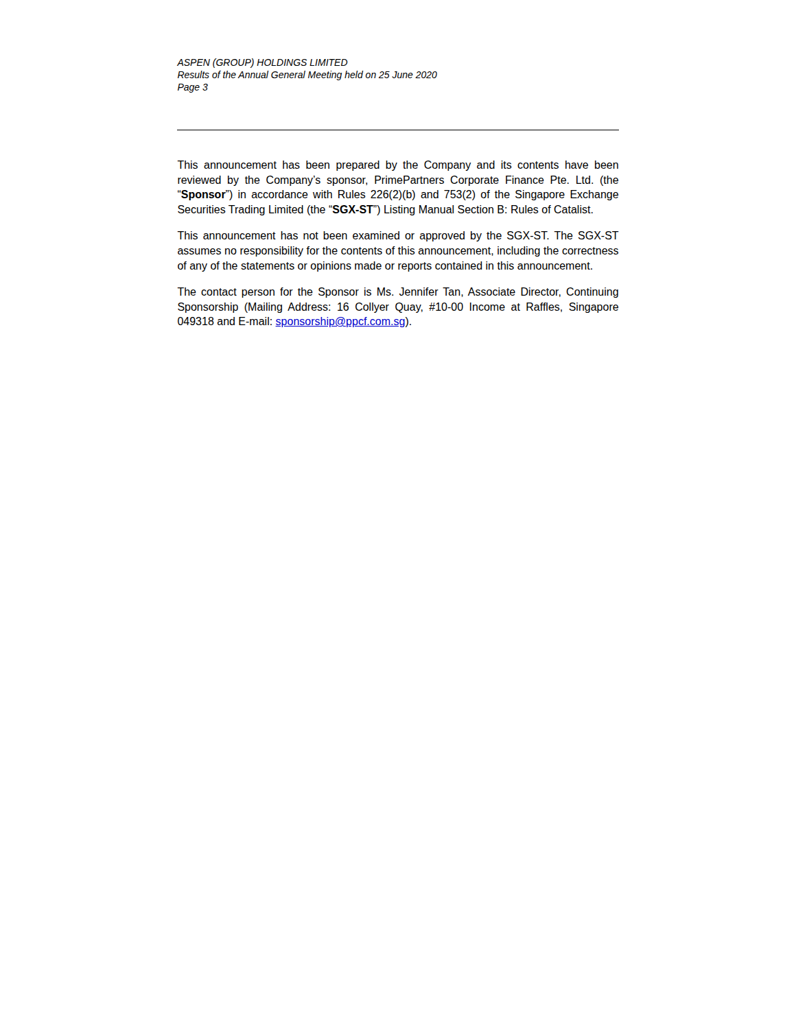ASPEN (GROUP) HOLDINGS LIMITED
Results of the Annual General Meeting held on 25 June 2020
Page 3
This announcement has been prepared by the Company and its contents have been reviewed by the Company’s sponsor, PrimePartners Corporate Finance Pte. Ltd. (the “Sponsor”) in accordance with Rules 226(2)(b) and 753(2) of the Singapore Exchange Securities Trading Limited (the “SGX-ST”) Listing Manual Section B: Rules of Catalist.
This announcement has not been examined or approved by the SGX-ST. The SGX-ST assumes no responsibility for the contents of this announcement, including the correctness of any of the statements or opinions made or reports contained in this announcement.
The contact person for the Sponsor is Ms. Jennifer Tan, Associate Director, Continuing Sponsorship (Mailing Address: 16 Collyer Quay, #10-00 Income at Raffles, Singapore 049318 and E-mail: sponsorship@ppcf.com.sg).